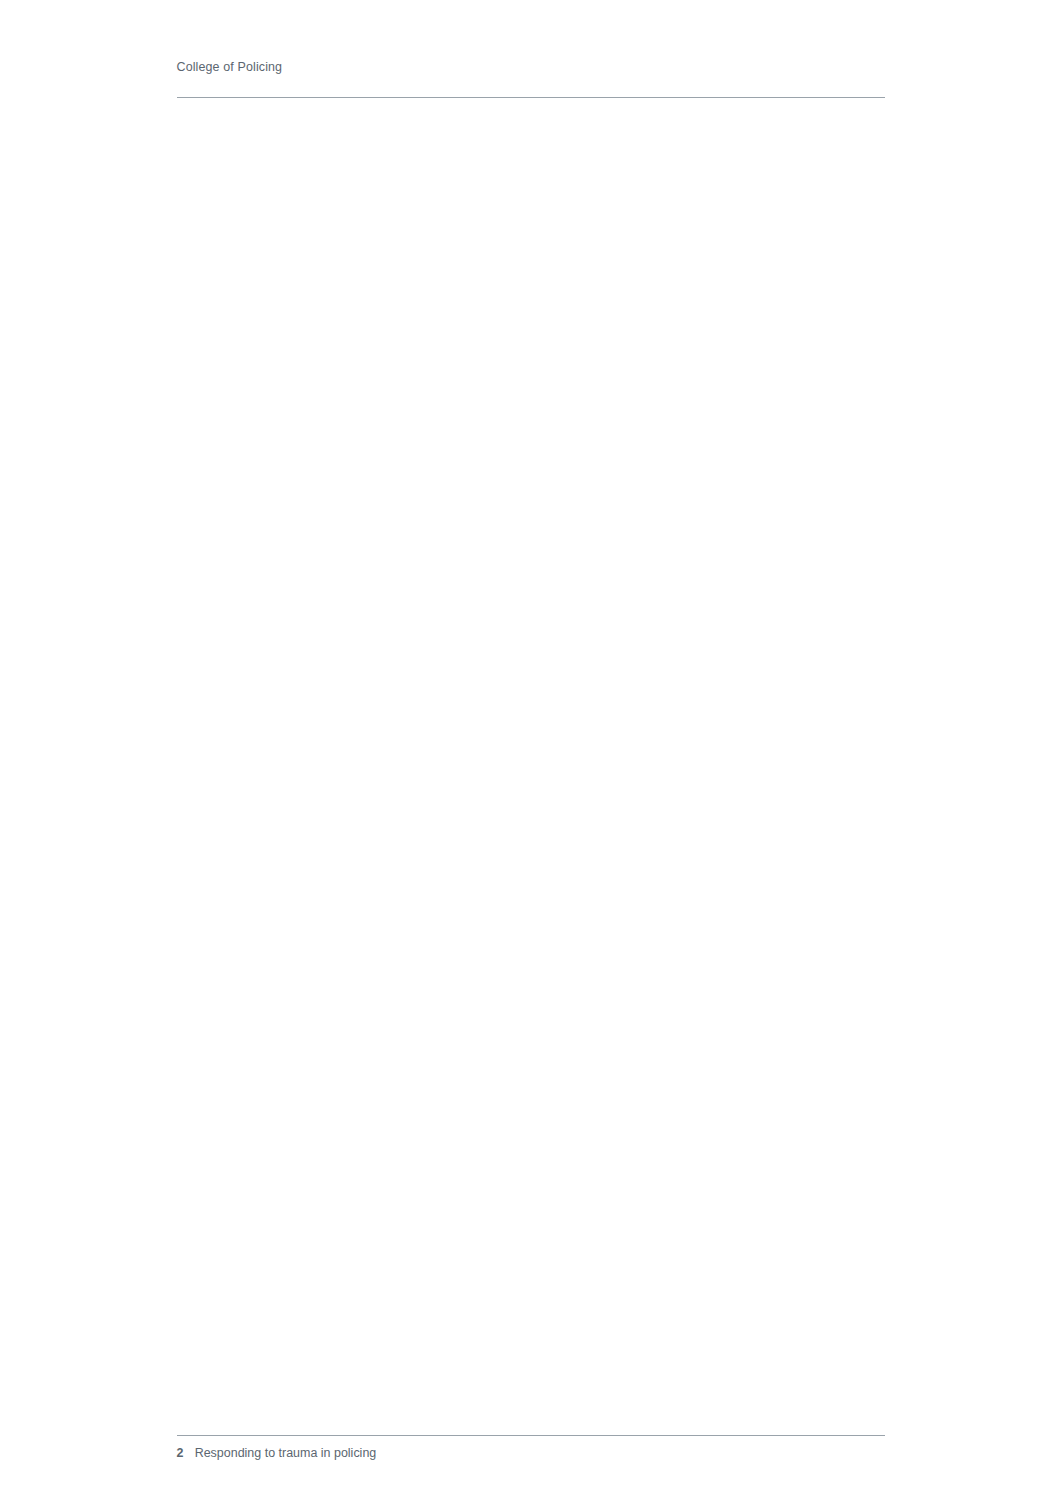College of Policing
2 Responding to trauma in policing